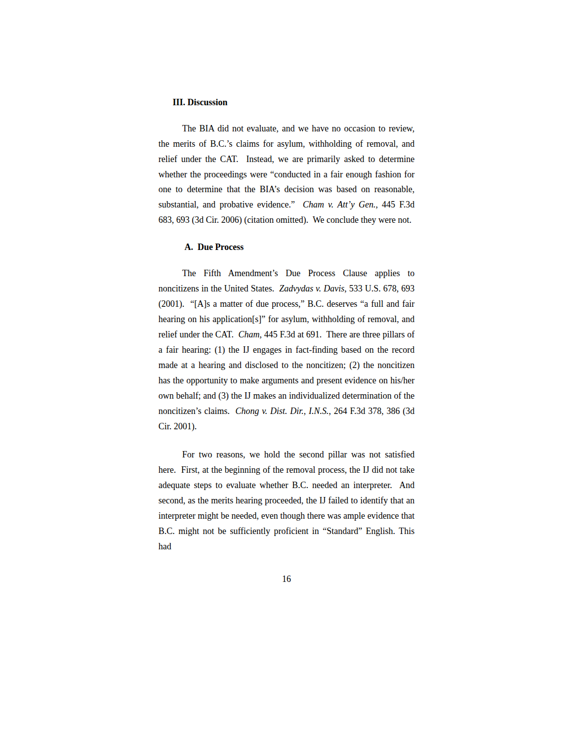III. Discussion
The BIA did not evaluate, and we have no occasion to review, the merits of B.C.’s claims for asylum, withholding of removal, and relief under the CAT. Instead, we are primarily asked to determine whether the proceedings were “conducted in a fair enough fashion for one to determine that the BIA’s decision was based on reasonable, substantial, and probative evidence.” Cham v. Att’y Gen., 445 F.3d 683, 693 (3d Cir. 2006) (citation omitted). We conclude they were not.
A. Due Process
The Fifth Amendment’s Due Process Clause applies to noncitizens in the United States. Zadvydas v. Davis, 533 U.S. 678, 693 (2001). “[A]s a matter of due process,” B.C. deserves “a full and fair hearing on his application[s]” for asylum, withholding of removal, and relief under the CAT. Cham, 445 F.3d at 691. There are three pillars of a fair hearing: (1) the IJ engages in fact-finding based on the record made at a hearing and disclosed to the noncitizen; (2) the noncitizen has the opportunity to make arguments and present evidence on his/her own behalf; and (3) the IJ makes an individualized determination of the noncitizen’s claims. Chong v. Dist. Dir., I.N.S., 264 F.3d 378, 386 (3d Cir. 2001).
For two reasons, we hold the second pillar was not satisfied here. First, at the beginning of the removal process, the IJ did not take adequate steps to evaluate whether B.C. needed an interpreter. And second, as the merits hearing proceeded, the IJ failed to identify that an interpreter might be needed, even though there was ample evidence that B.C. might not be sufficiently proficient in “Standard” English. This had
16